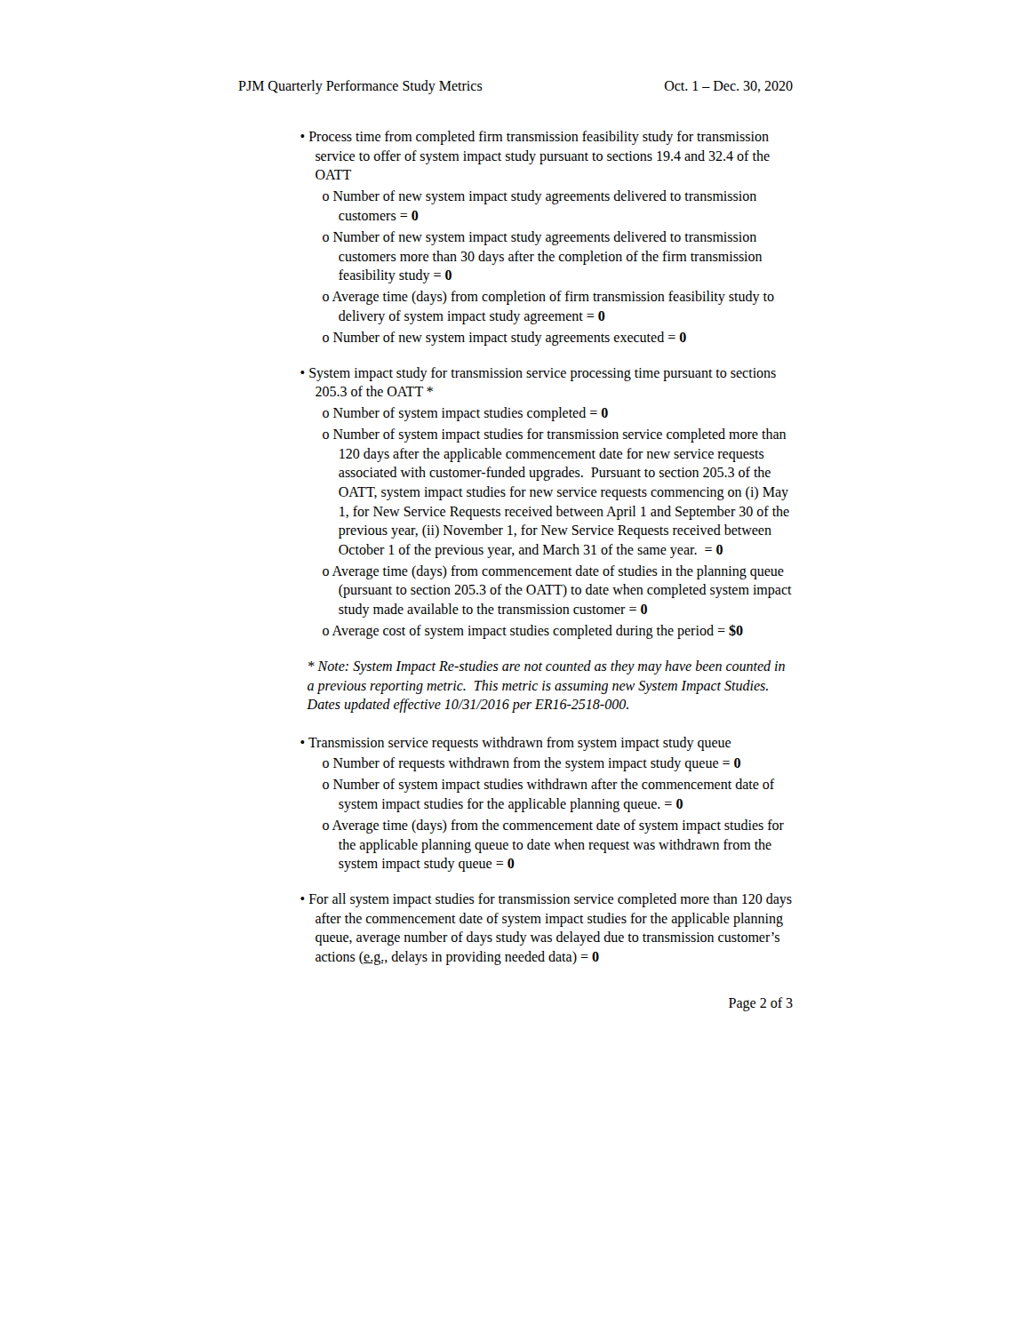PJM Quarterly Performance Study Metrics
Oct. 1 – Dec. 30, 2020
• Process time from completed firm transmission feasibility study for transmission service to offer of system impact study pursuant to sections 19.4 and 32.4 of the OATT
o Number of new system impact study agreements delivered to transmission customers = 0
o Number of new system impact study agreements delivered to transmission customers more than 30 days after the completion of the firm transmission feasibility study = 0
o Average time (days) from completion of firm transmission feasibility study to delivery of system impact study agreement = 0
o Number of new system impact study agreements executed = 0
• System impact study for transmission service processing time pursuant to sections 205.3 of the OATT *
o Number of system impact studies completed = 0
o Number of system impact studies for transmission service completed more than 120 days after the applicable commencement date for new service requests associated with customer-funded upgrades. Pursuant to section 205.3 of the OATT, system impact studies for new service requests commencing on (i) May 1, for New Service Requests received between April 1 and September 30 of the previous year, (ii) November 1, for New Service Requests received between October 1 of the previous year, and March 31 of the same year. = 0
o Average time (days) from commencement date of studies in the planning queue (pursuant to section 205.3 of the OATT) to date when completed system impact study made available to the transmission customer = 0
o Average cost of system impact studies completed during the period = $0
* Note: System Impact Re-studies are not counted as they may have been counted in a previous reporting metric. This metric is assuming new System Impact Studies. Dates updated effective 10/31/2016 per ER16-2518-000.
• Transmission service requests withdrawn from system impact study queue
o Number of requests withdrawn from the system impact study queue = 0
o Number of system impact studies withdrawn after the commencement date of system impact studies for the applicable planning queue. = 0
o Average time (days) from the commencement date of system impact studies for the applicable planning queue to date when request was withdrawn from the system impact study queue = 0
• For all system impact studies for transmission service completed more than 120 days after the commencement date of system impact studies for the applicable planning queue, average number of days study was delayed due to transmission customer’s actions (e.g., delays in providing needed data) = 0
Page 2 of 3